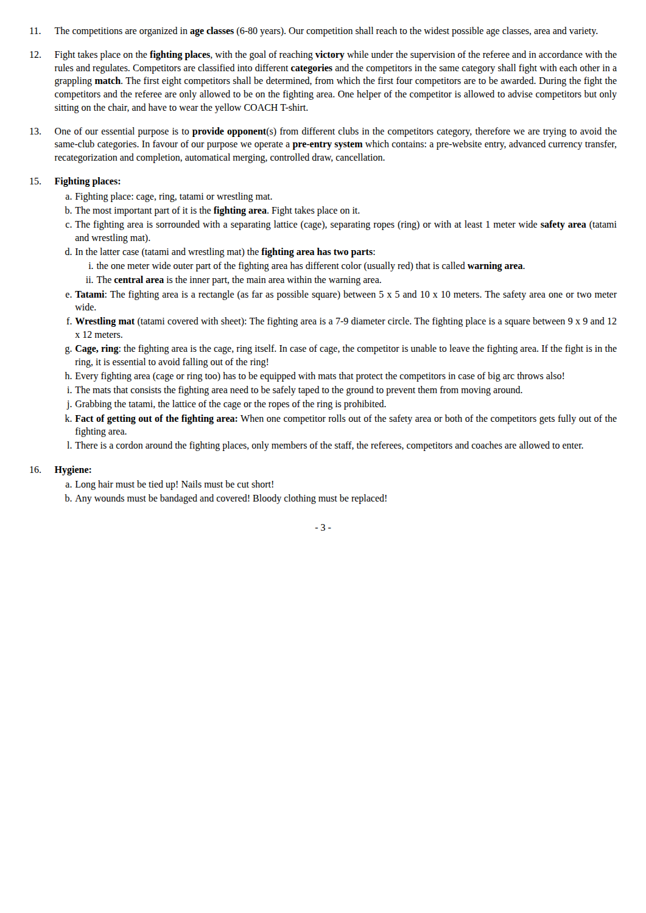11. The competitions are organized in age classes (6-80 years). Our competition shall reach to the widest possible age classes, area and variety.
12. Fight takes place on the fighting places, with the goal of reaching victory while under the supervision of the referee and in accordance with the rules and regulates. Competitors are classified into different categories and the competitors in the same category shall fight with each other in a grappling match. The first eight competitors shall be determined, from which the first four competitors are to be awarded. During the fight the competitors and the referee are only allowed to be on the fighting area. One helper of the competitor is allowed to advise competitors but only sitting on the chair, and have to wear the yellow COACH T-shirt.
13. One of our essential purpose is to provide opponent(s) from different clubs in the competitors category, therefore we are trying to avoid the same-club categories. In favour of our purpose we operate a pre-entry system which contains: a pre-website entry, advanced currency transfer, recategorization and completion, automatical merging, controlled draw, cancellation.
15. Fighting places:
a. Fighting place: cage, ring, tatami or wrestling mat.
b. The most important part of it is the fighting area. Fight takes place on it.
c. The fighting area is sorrounded with a separating lattice (cage), separating ropes (ring) or with at least 1 meter wide safety area (tatami and wrestling mat).
d. In the latter case (tatami and wrestling mat) the fighting area has two parts:
i. the one meter wide outer part of the fighting area has different color (usually red) that is called warning area.
ii. The central area is the inner part, the main area within the warning area.
e. Tatami: The fighting area is a rectangle (as far as possible square) between 5 x 5 and 10 x 10 meters. The safety area one or two meter wide.
f. Wrestling mat (tatami covered with sheet): The fighting area is a 7-9 diameter circle. The fighting place is a square between 9 x 9 and 12 x 12 meters.
g. Cage, ring: the fighting area is the cage, ring itself. In case of cage, the competitor is unable to leave the fighting area. If the fight is in the ring, it is essential to avoid falling out of the ring!
h. Every fighting area (cage or ring too) has to be equipped with mats that protect the competitors in case of big arc throws also!
i. The mats that consists the fighting area need to be safely taped to the ground to prevent them from moving around.
j. Grabbing the tatami, the lattice of the cage or the ropes of the ring is prohibited.
k. Fact of getting out of the fighting area: When one competitor rolls out of the safety area or both of the competitors gets fully out of the fighting area.
l. There is a cordon around the fighting places, only members of the staff, the referees, competitors and coaches are allowed to enter.
16. Hygiene:
a. Long hair must be tied up! Nails must be cut short!
b. Any wounds must be bandaged and covered! Bloody clothing must be replaced!
- 3 -